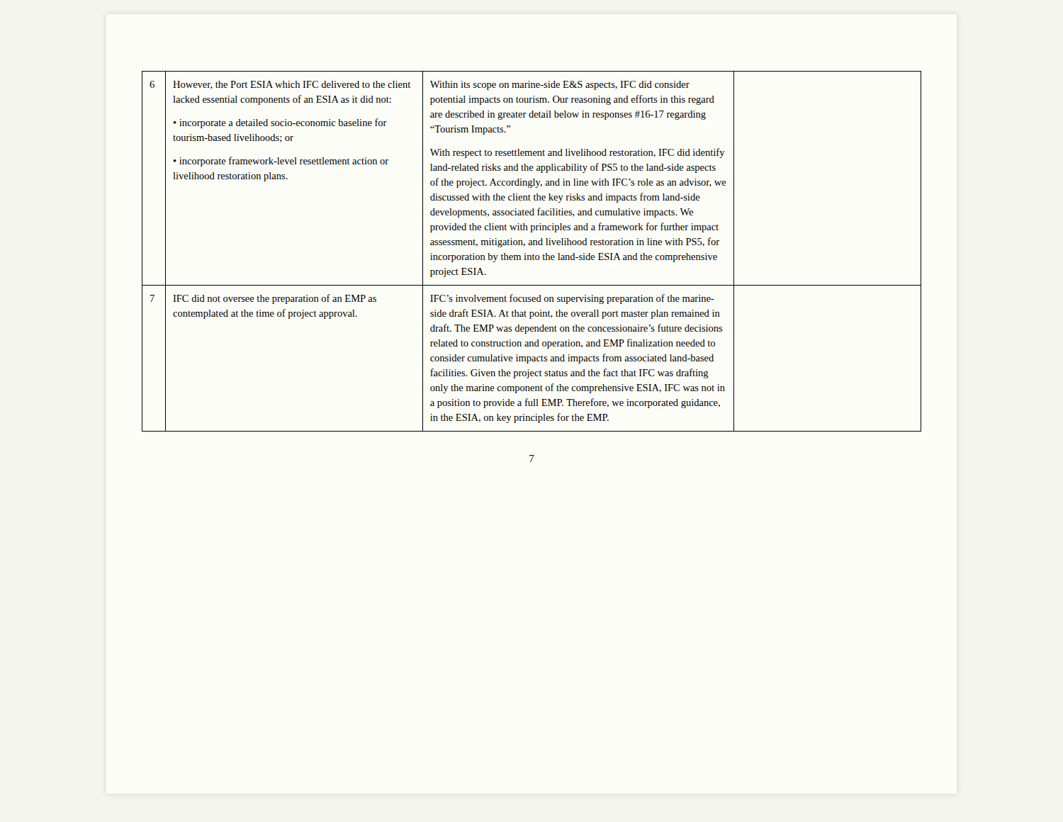| 6 | However, the Port ESIA which IFC delivered to the client lacked essential components of an ESIA as it did not: • incorporate a detailed socio-economic baseline for tourism-based livelihoods; or • incorporate framework-level resettlement action or livelihood restoration plans. | Within its scope on marine-side E&S aspects, IFC did consider potential impacts on tourism. Our reasoning and efforts in this regard are described in greater detail below in responses #16-17 regarding “Tourism Impacts.” With respect to resettlement and livelihood restoration, IFC did identify land-related risks and the applicability of PS5 to the land-side aspects of the project. Accordingly, and in line with IFC’s role as an advisor, we discussed with the client the key risks and impacts from land-side developments, associated facilities, and cumulative impacts. We provided the client with principles and a framework for further impact assessment, mitigation, and livelihood restoration in line with PS5, for incorporation by them into the land-side ESIA and the comprehensive project ESIA. | |
| 7 | IFC did not oversee the preparation of an EMP as contemplated at the time of project approval. | IFC’s involvement focused on supervising preparation of the marine-side draft ESIA. At that point, the overall port master plan remained in draft. The EMP was dependent on the concessionaire’s future decisions related to construction and operation, and EMP finalization needed to consider cumulative impacts and impacts from associated land-based facilities. Given the project status and the fact that IFC was drafting only the marine component of the comprehensive ESIA, IFC was not in a position to provide a full EMP. Therefore, we incorporated guidance, in the ESIA, on key principles for the EMP. | |
7